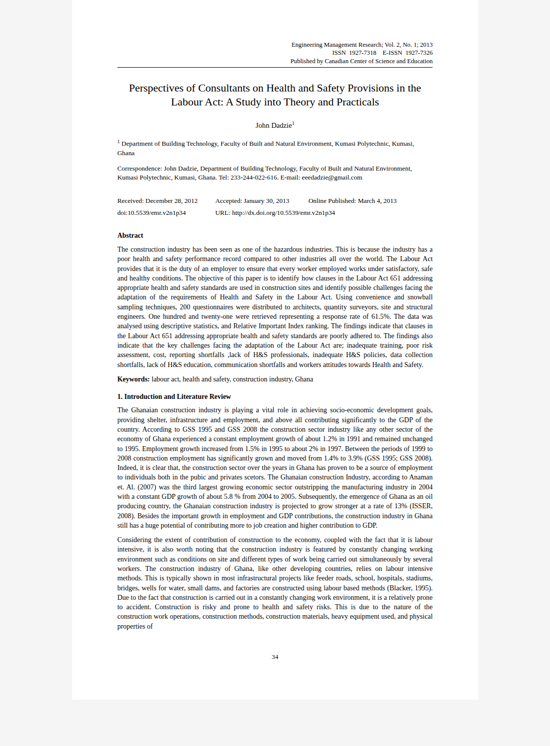Engineering Management Research; Vol. 2, No. 1; 2013
ISSN 1927-7318 E-ISSN 1927-7326
Published by Canadian Center of Science and Education
Perspectives of Consultants on Health and Safety Provisions in the
Labour Act: A Study into Theory and Practicals
John Dadzie1
1 Department of Building Technology, Faculty of Built and Natural Environment, Kumasi Polytechnic, Kumasi, Ghana
Correspondence: John Dadzie, Department of Building Technology, Faculty of Built and Natural Environment, Kumasi Polytechnic, Kumasi, Ghana. Tel: 233-244-022-616. E-mail: eeedadzie@gmail.com
Received: December 28, 2012 Accepted: January 30, 2013 Online Published: March 4, 2013
doi:10.5539/emr.v2n1p34 URL: http://dx.doi.org/10.5539/emr.v2n1p34
Abstract
The construction industry has been seen as one of the hazardous industries. This is because the industry has a poor health and safety performance record compared to other industries all over the world. The Labour Act provides that it is the duty of an employer to ensure that every worker employed works under satisfactory, safe and healthy conditions. The objective of this paper is to identify how clauses in the Labour Act 651 addressing appropriate health and safety standards are used in construction sites and identify possible challenges facing the adaptation of the requirements of Health and Safety in the Labour Act. Using convenience and snowball sampling techniques, 200 questionnaires were distributed to architects, quantity surveyors, site and structural engineers. One hundred and twenty-one were retrieved representing a response rate of 61.5%. The data was analysed using descriptive statistics, and Relative Important Index ranking. The findings indicate that clauses in the Labour Act 651 addressing appropriate health and safety standards are poorly adhered to. The findings also indicate that the key challenges facing the adaptation of the Labour Act are; inadequate training, poor risk assessment, cost, reporting shortfalls ,lack of H&S professionals, inadequate H&S policies, data collection shortfalls, lack of H&S education, communication shortfalls and workers attitudes towards Health and Safety.
Keywords: labour act, health and safety, construction industry, Ghana
1. Introduction and Literature Review
The Ghanaian construction industry is playing a vital role in achieving socio-economic development goals, providing shelter, infrastructure and employment, and above all contributing significantly to the GDP of the country. According to GSS 1995 and GSS 2008 the construction sector industry like any other sector of the economy of Ghana experienced a constant employment growth of about 1.2% in 1991 and remained unchanged to 1995. Employment growth increased from 1.5% in 1995 to about 2% in 1997. Between the periods of 1999 to 2008 construction employment has significantly grown and moved from 1.4% to 3.9% (GSS 1995; GSS 2008). Indeed, it is clear that, the construction sector over the years in Ghana has proven to be a source of employment to individuals both in the pubic and privates scetors. The Ghanaian construction Industry, according to Anaman et. Al. (2007) was the third largest growing economic sector outstripping the manufacturing industry in 2004 with a constant GDP growth of about 5.8 % from 2004 to 2005. Subsequently, the emergence of Ghana as an oil producing country, the Ghanaian construction industry is projected to grow stronger at a rate of 13% (ISSER, 2008). Besides the important growth in employment and GDP contributions, the construction industry in Ghana still has a huge potential of contributing more to job creation and higher contribution to GDP.
Considering the extent of contribution of construction to the economy, coupled with the fact that it is labour intensive, it is also worth noting that the construction industry is featured by constantly changing working environment such as conditions on site and different types of work being carried out simultaneously by several workers. The construction industry of Ghana, like other developing countries, relies on labour intensive methods. This is typically shown in most infrastructural projects like feeder roads, school, hospitals, stadiums, bridges, wells for water, small dams, and factories are constructed using labour based methods (Blacker, 1995). Due to the fact that construction is carried out in a constantly changing work environment, it is a relatively prone to accident. Construction is risky and prone to health and safety risks. This is due to the nature of the construction work operations, construction methods, construction materials, heavy equipment used, and physical properties of
34